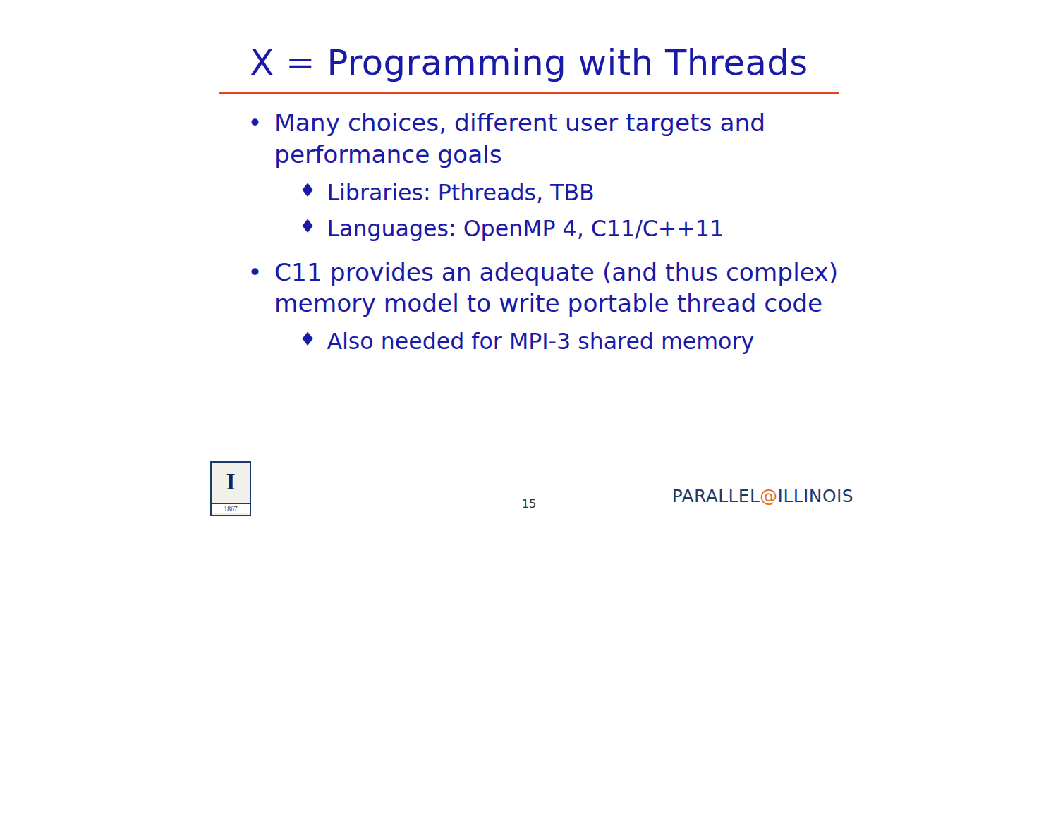X = Programming with Threads
Many choices, different user targets and performance goals
Libraries: Pthreads, TBB
Languages: OpenMP 4, C11/C++11
C11 provides an adequate (and thus complex) memory model to write portable thread code
Also needed for MPI-3 shared memory
I 1867
15
PARALLEL@ILLINOIS